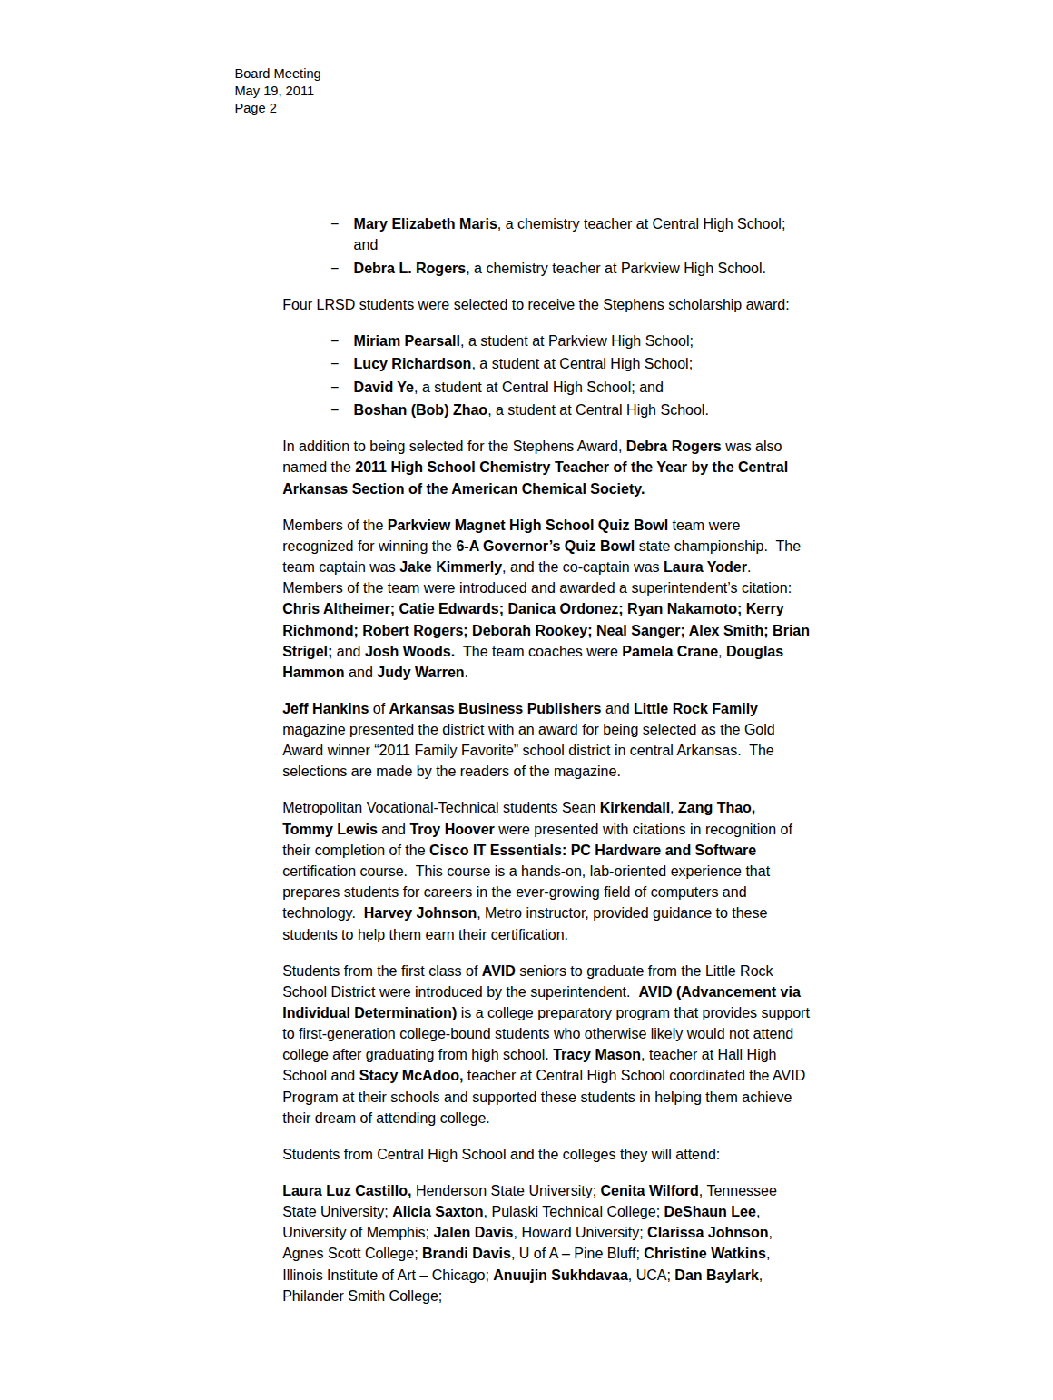Board Meeting
May 19, 2011
Page 2
Mary Elizabeth Maris, a chemistry teacher at Central High School; and
Debra L. Rogers, a chemistry teacher at Parkview High School.
Four LRSD students were selected to receive the Stephens scholarship award:
Miriam Pearsall, a student at Parkview High School;
Lucy Richardson, a student at Central High School;
David Ye, a student at Central High School; and
Boshan (Bob) Zhao, a student at Central High School.
In addition to being selected for the Stephens Award, Debra Rogers was also named the 2011 High School Chemistry Teacher of the Year by the Central Arkansas Section of the American Chemical Society.
Members of the Parkview Magnet High School Quiz Bowl team were recognized for winning the 6-A Governor’s Quiz Bowl state championship. The team captain was Jake Kimmerly, and the co-captain was Laura Yoder. Members of the team were introduced and awarded a superintendent’s citation: Chris Altheimer; Catie Edwards; Danica Ordonez; Ryan Nakamoto; Kerry Richmond; Robert Rogers; Deborah Rookey; Neal Sanger; Alex Smith; Brian Strigel; and Josh Woods. The team coaches were Pamela Crane, Douglas Hammon and Judy Warren.
Jeff Hankins of Arkansas Business Publishers and Little Rock Family magazine presented the district with an award for being selected as the Gold Award winner “2011 Family Favorite” school district in central Arkansas. The selections are made by the readers of the magazine.
Metropolitan Vocational-Technical students Sean Kirkendall, Zang Thao, Tommy Lewis and Troy Hoover were presented with citations in recognition of their completion of the Cisco IT Essentials: PC Hardware and Software certification course. This course is a hands-on, lab-oriented experience that prepares students for careers in the ever-growing field of computers and technology. Harvey Johnson, Metro instructor, provided guidance to these students to help them earn their certification.
Students from the first class of AVID seniors to graduate from the Little Rock School District were introduced by the superintendent. AVID (Advancement via Individual Determination) is a college preparatory program that provides support to first-generation college-bound students who otherwise likely would not attend college after graduating from high school. Tracy Mason, teacher at Hall High School and Stacy McAdoo, teacher at Central High School coordinated the AVID Program at their schools and supported these students in helping them achieve their dream of attending college.
Students from Central High School and the colleges they will attend:
Laura Luz Castillo, Henderson State University; Cenita Wilford, Tennessee State University; Alicia Saxton, Pulaski Technical College; DeShaun Lee, University of Memphis; Jalen Davis, Howard University; Clarissa Johnson, Agnes Scott College; Brandi Davis, U of A – Pine Bluff; Christine Watkins, Illinois Institute of Art – Chicago; Anuujin Sukhdavaa, UCA; Dan Baylark, Philander Smith College;